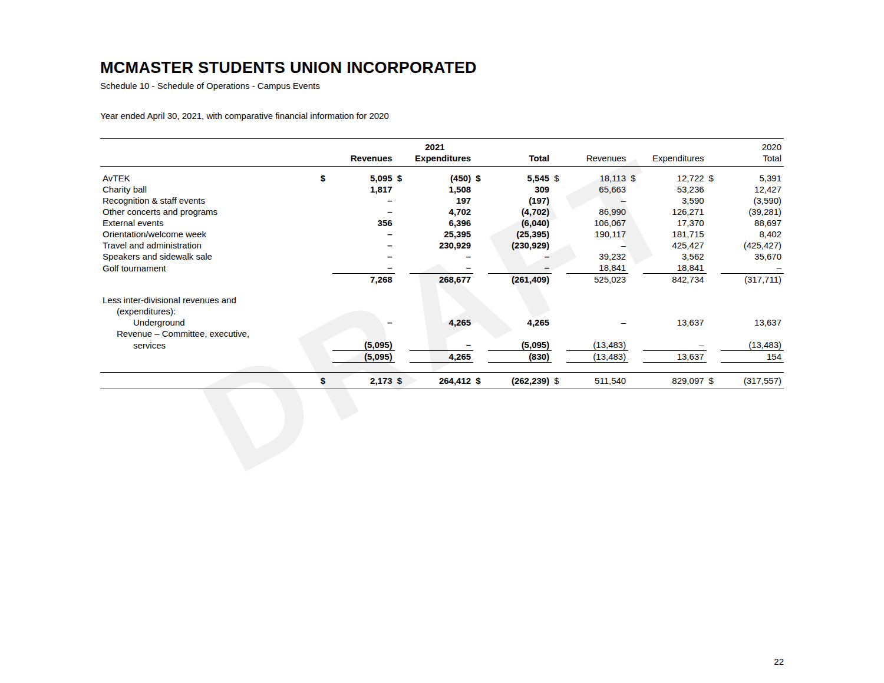DRAFT
MCMASTER STUDENTS UNION INCORPORATED
Schedule 10 - Schedule of Operations - Campus Events
Year ended April 30, 2021, with comparative financial information for 2020
| | 2021 | 2020 |
| | Revenues | Expenditures | Total | Revenues | Expenditures | Total |
| AvTEK | $ | 5,095 | $ | (450) | $ | 5,545 | $ | 18,113 | $ | 12,722 | $ | 5,391 |
| Charity ball | | 1,817 | | 1,508 | | 309 | | 65,663 | | 53,236 | | 12,427 |
| Recognition & staff events | | – | | 197 | | (197) | | – | | 3,590 | | (3,590) |
| Other concerts and programs | | – | | 4,702 | | (4,702) | | 86,990 | | 126,271 | | (39,281) |
| External events | | 356 | | 6,396 | | (6,040) | | 106,067 | | 17,370 | | 88,697 |
| Orientation/welcome week | | – | | 25,395 | | (25,395) | | 190,117 | | 181,715 | | 8,402 |
| Travel and administration | | – | | 230,929 | | (230,929) | | – | | 425,427 | | (425,427) |
| Speakers and sidewalk sale | | – | | – | | – | | 39,232 | | 3,562 | | 35,670 |
| Golf tournament | | – | | – | | – | | 18,841 | | 18,841 | | – |
| | | 7,268 | | 268,677 | | (261,409) | | 525,023 | | 842,734 | | (317,711) |
| Less inter-divisional revenues and | |
| (expenditures): | |
| Underground | | – | | 4,265 | | 4,265 | | – | | 13,637 | | 13,637 |
| Revenue – Committee, executive, | |
| services | | (5,095) | | – | | (5,095) | | (13,483) | | – | | (13,483) |
| | | (5,095) | | 4,265 | | (830) | | (13,483) | | 13,637 | | 154 |
| | $ | 2,173 | $ | 264,412 | $ | (262,239) | $ | 511,540 | | 829,097 | $ | (317,557) |
22